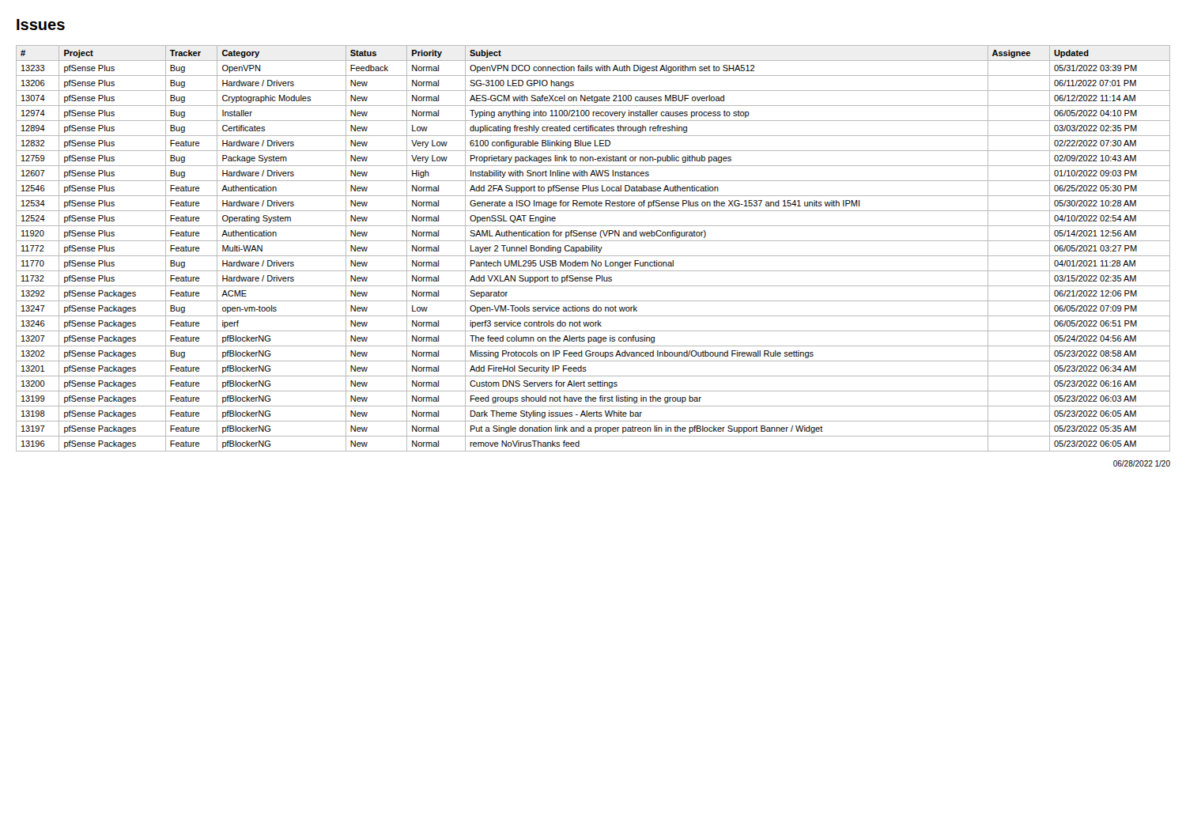Issues
| # | Project | Tracker | Category | Status | Priority | Subject | Assignee | Updated |
| --- | --- | --- | --- | --- | --- | --- | --- | --- |
| 13233 | pfSense Plus | Bug | OpenVPN | Feedback | Normal | OpenVPN DCO connection fails with Auth Digest Algorithm set to SHA512 | | 05/31/2022 03:39 PM |
| 13206 | pfSense Plus | Bug | Hardware / Drivers | New | Normal | SG-3100 LED GPIO hangs | | 06/11/2022 07:01 PM |
| 13074 | pfSense Plus | Bug | Cryptographic Modules | New | Normal | AES-GCM with SafeXcel on Netgate 2100 causes MBUF overload | | 06/12/2022 11:14 AM |
| 12974 | pfSense Plus | Bug | Installer | New | Normal | Typing anything into 1100/2100 recovery installer causes process to stop | | 06/05/2022 04:10 PM |
| 12894 | pfSense Plus | Bug | Certificates | New | Low | duplicating freshly created certificates through refreshing | | 03/03/2022 02:35 PM |
| 12832 | pfSense Plus | Feature | Hardware / Drivers | New | Very Low | 6100 configurable Blinking Blue LED | | 02/22/2022 07:30 AM |
| 12759 | pfSense Plus | Bug | Package System | New | Very Low | Proprietary packages link to non-existant or non-public github pages | | 02/09/2022 10:43 AM |
| 12607 | pfSense Plus | Bug | Hardware / Drivers | New | High | Instability with Snort Inline with AWS Instances | | 01/10/2022 09:03 PM |
| 12546 | pfSense Plus | Feature | Authentication | New | Normal | Add 2FA Support to pfSense Plus Local Database Authentication | | 06/25/2022 05:30 PM |
| 12534 | pfSense Plus | Feature | Hardware / Drivers | New | Normal | Generate a ISO Image for Remote Restore of pfSense Plus on the XG-1537 and 1541 units with IPMI | | 05/30/2022 10:28 AM |
| 12524 | pfSense Plus | Feature | Operating System | New | Normal | OpenSSL QAT Engine | | 04/10/2022 02:54 AM |
| 11920 | pfSense Plus | Feature | Authentication | New | Normal | SAML Authentication for pfSense (VPN and webConfigurator) | | 05/14/2021 12:56 AM |
| 11772 | pfSense Plus | Feature | Multi-WAN | New | Normal | Layer 2 Tunnel Bonding Capability | | 06/05/2021 03:27 PM |
| 11770 | pfSense Plus | Bug | Hardware / Drivers | New | Normal | Pantech UML295 USB Modem No Longer Functional | | 04/01/2021 11:28 AM |
| 11732 | pfSense Plus | Feature | Hardware / Drivers | New | Normal | Add VXLAN Support to pfSense Plus | | 03/15/2022 02:35 AM |
| 13292 | pfSense Packages | Feature | ACME | New | Normal | Separator | | 06/21/2022 12:06 PM |
| 13247 | pfSense Packages | Bug | open-vm-tools | New | Low | Open-VM-Tools service actions do not work | | 06/05/2022 07:09 PM |
| 13246 | pfSense Packages | Feature | iperf | New | Normal | iperf3 service controls do not work | | 06/05/2022 06:51 PM |
| 13207 | pfSense Packages | Feature | pfBlockerNG | New | Normal | The feed column on the Alerts page is confusing | | 05/24/2022 04:56 AM |
| 13202 | pfSense Packages | Bug | pfBlockerNG | New | Normal | Missing Protocols on IP Feed Groups Advanced Inbound/Outbound Firewall Rule settings | | 05/23/2022 08:58 AM |
| 13201 | pfSense Packages | Feature | pfBlockerNG | New | Normal | Add FireHol Security IP Feeds | | 05/23/2022 06:34 AM |
| 13200 | pfSense Packages | Feature | pfBlockerNG | New | Normal | Custom DNS Servers for Alert settings | | 05/23/2022 06:16 AM |
| 13199 | pfSense Packages | Feature | pfBlockerNG | New | Normal | Feed groups should not have the first listing in the group bar | | 05/23/2022 06:03 AM |
| 13198 | pfSense Packages | Feature | pfBlockerNG | New | Normal | Dark Theme Styling issues - Alerts White bar | | 05/23/2022 06:05 AM |
| 13197 | pfSense Packages | Feature | pfBlockerNG | New | Normal | Put a Single donation link and a proper patreon lin in the pfBlocker Support Banner / Widget | | 05/23/2022 05:35 AM |
| 13196 | pfSense Packages | Feature | pfBlockerNG | New | Normal | remove NoVirusThanks feed | | 05/23/2022 06:05 AM |
06/28/2022 1/20